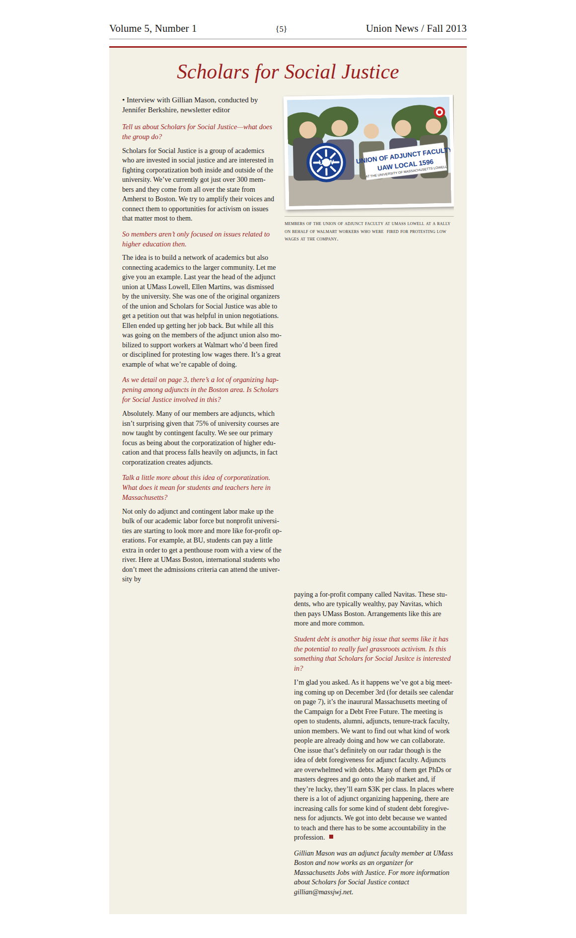Volume 5, Number 1
{5}
Union News / Fall 2013
Scholars for Social Justice
Members of the Union of Adjunct Faculty at UMass Lowell at a rally on behalf of Walmart workers who were fired for protesting low wages at the company.
Interview with Gillian Mason, conducted by Jennifer Berkshire, newsletter editor
Tell us about Scholars for Social Justice—what does the group do?
Scholars for Social Justice is a group of academics who are invested in social justice and are interested in fighting corporatization both inside and outside of the university. We’ve currently got just over 300 members and they come from all over the state from Amherst to Boston. We try to amplify their voices and connect them to opportunities for activism on issues that matter most to them.
So members aren’t only focused on issues related to higher education then.
The idea is to build a network of academics but also connecting academics to the larger community. Let me give you an example. Last year the head of the adjunct union at UMass Lowell, Ellen Martins, was dismissed by the university. She was one of the original organizers of the union and Scholars for Social Justice was able to get a petition out that was helpful in union negotiations. Ellen ended up getting her job back. But while all this was going on the members of the adjunct union also mobilized to support workers at Walmart who’d been fired or disciplined for protesting low wages there. It’s a great example of what we’re capable of doing.
As we detail on page 3, there’s a lot of organizing happening among adjuncts in the Boston area. Is Scholars for Social Justice involved in this?
Absolutely. Many of our members are adjuncts, which isn’t surprising given that 75% of university courses are now taught by contingent faculty. We see our primary focus as being about the corporatization of higher education and that process falls heavily on adjuncts, in fact corporatization creates adjuncts.
Talk a little more about this idea of corporatization. What does it mean for students and teachers here in Massachusetts?
Not only do adjunct and contingent labor make up the bulk of our academic labor force but nonprofit universities are starting to look more and more like for-profit operations. For example, at BU, students can pay a little extra in order to get a penthouse room with a view of the river. Here at UMass Boston, international students who don’t meet the admissions criteria can attend the university by
paying a for-profit company called Navitas. These students, who are typically wealthy, pay Navitas, which then pays UMass Boston. Arrangements like this are more and more common.
Student debt is another big issue that seems like it has the potential to really fuel grassroots activism. Is this something that Scholars for Social Jusitce is interested in?
I’m glad you asked. As it happens we’ve got a big meeting coming up on December 3rd (for details see calendar on page 7), it’s the inaurural Massachusetts meeting of the Campaign for a Debt Free Future. The meeting is open to students, alumni, adjuncts, tenure-track faculty, union members. We want to find out what kind of work people are already doing and how we can collaborate. One issue that’s definitely on our radar though is the idea of debt foregiveness for adjunct faculty. Adjuncts are overwhelmed with debts. Many of them get PhDs or masters degrees and go onto the job market and, if they’re lucky, they’ll earn $3K per class. In places where there is a lot of adjunct organizing happening, there are increasing calls for some kind of student debt foregiveness for adjuncts. We got into debt because we wanted to teach and there has to be some accountability in the profession.
Gillian Mason was an adjunct faculty member at UMass Boston and now works as an organizer for Massachusetts Jobs with Justice. For more information about Scholars for Social Justice contact gillian@massjwj.net.